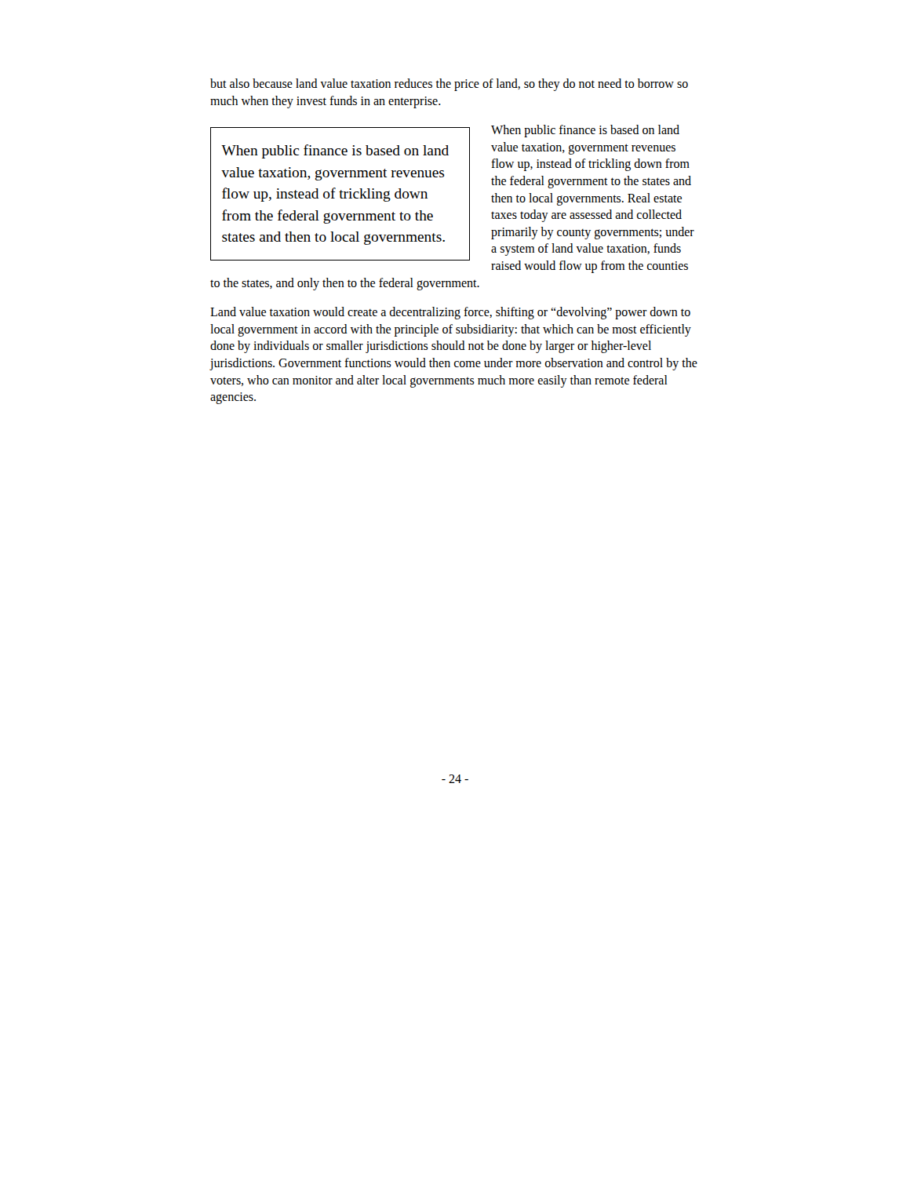but also because land value taxation reduces the price of land, so they do not need to borrow so much when they invest funds in an enterprise.
When public finance is based on land value taxation, government revenues flow up, instead of trickling down from the federal government to the states and then to local governments.
When public finance is based on land value taxation, government revenues flow up, instead of trickling down from the federal government to the states and then to local governments. Real estate taxes today are assessed and collected primarily by county governments; under a system of land value taxation, funds raised would flow up from the counties to the states, and only then to the federal government.
Land value taxation would create a decentralizing force, shifting or “devolving” power down to local government in accord with the principle of subsidiarity: that which can be most efficiently done by individuals or smaller jurisdictions should not be done by larger or higher-level jurisdictions. Government functions would then come under more observation and control by the voters, who can monitor and alter local governments much more easily than remote federal agencies.
- 24 -